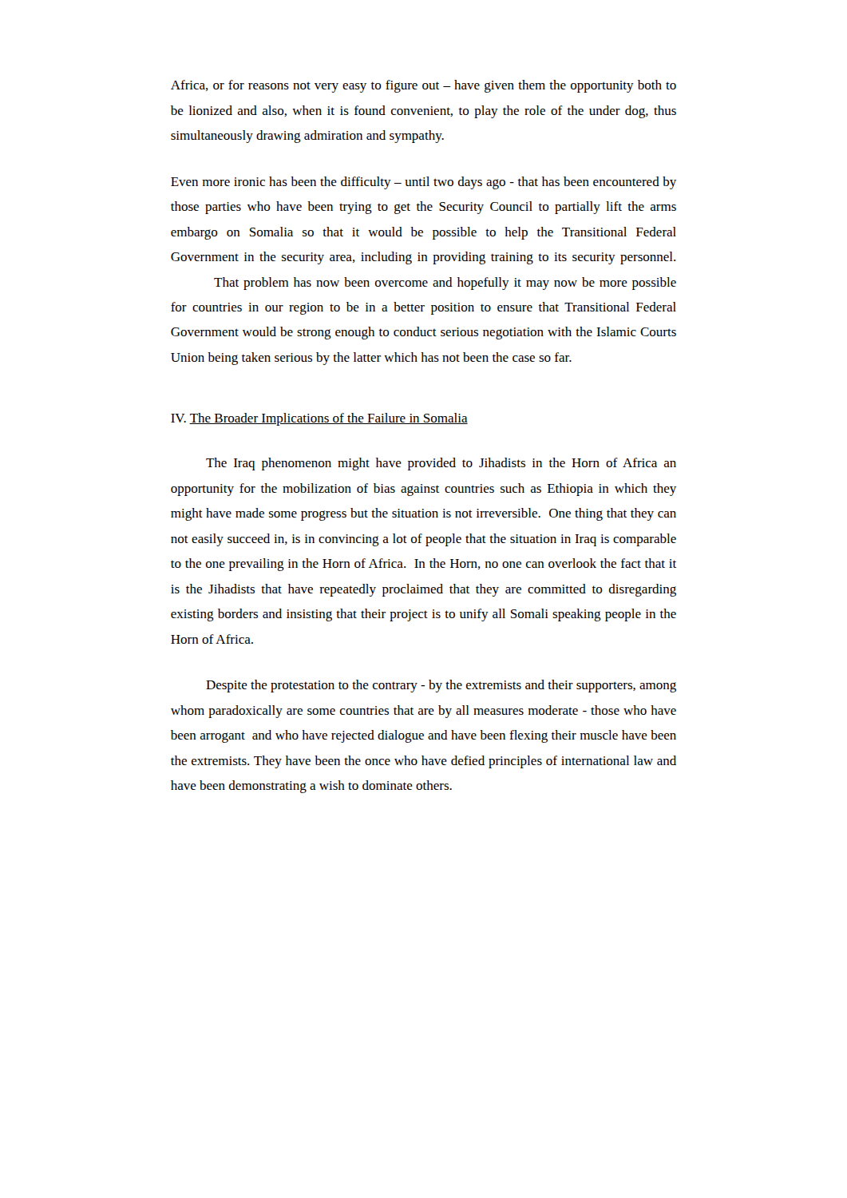Africa, or for reasons not very easy to figure out – have given them the opportunity both to be lionized and also, when it is found convenient, to play the role of the under dog, thus simultaneously drawing admiration and sympathy.
Even more ironic has been the difficulty – until two days ago - that has been encountered by those parties who have been trying to get the Security Council to partially lift the arms embargo on Somalia so that it would be possible to help the Transitional Federal Government in the security area, including in providing training to its security personnel. That problem has now been overcome and hopefully it may now be more possible for countries in our region to be in a better position to ensure that Transitional Federal Government would be strong enough to conduct serious negotiation with the Islamic Courts Union being taken serious by the latter which has not been the case so far.
IV. The Broader Implications of the Failure in Somalia
The Iraq phenomenon might have provided to Jihadists in the Horn of Africa an opportunity for the mobilization of bias against countries such as Ethiopia in which they might have made some progress but the situation is not irreversible. One thing that they can not easily succeed in, is in convincing a lot of people that the situation in Iraq is comparable to the one prevailing in the Horn of Africa. In the Horn, no one can overlook the fact that it is the Jihadists that have repeatedly proclaimed that they are committed to disregarding existing borders and insisting that their project is to unify all Somali speaking people in the Horn of Africa.
Despite the protestation to the contrary - by the extremists and their supporters, among whom paradoxically are some countries that are by all measures moderate - those who have been arrogant and who have rejected dialogue and have been flexing their muscle have been the extremists. They have been the once who have defied principles of international law and have been demonstrating a wish to dominate others.